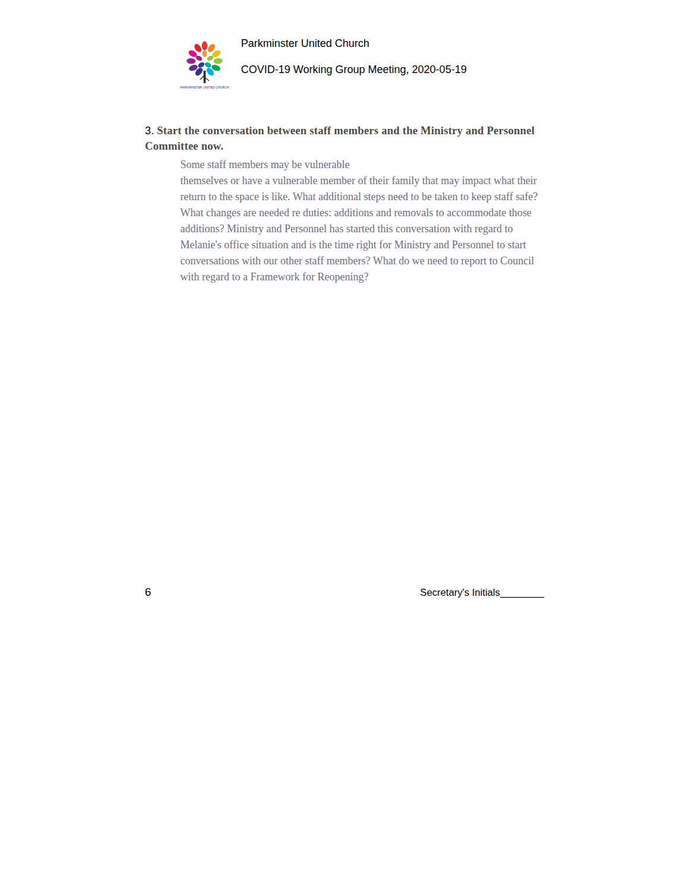PARKMINSTER UNITED CHURCH
Parkminster United Church
COVID-19 Working Group Meeting, 2020-05-19
3. Start the conversation between staff members and the Ministry and Personnel Committee now.
Some staff members may be vulnerable
themselves or have a vulnerable member of their family that may impact what their return to the space is like. What additional steps need to be taken to keep staff safe? What changes are needed re duties: additions and removals to accommodate those additions? Ministry and Personnel has started this conversation with regard to Melanie's office situation and is the time right for Ministry and Personnel to start conversations with our other staff members? What do we need to report to Council with regard to a Framework for Reopening?
6
Secretary's Initials________